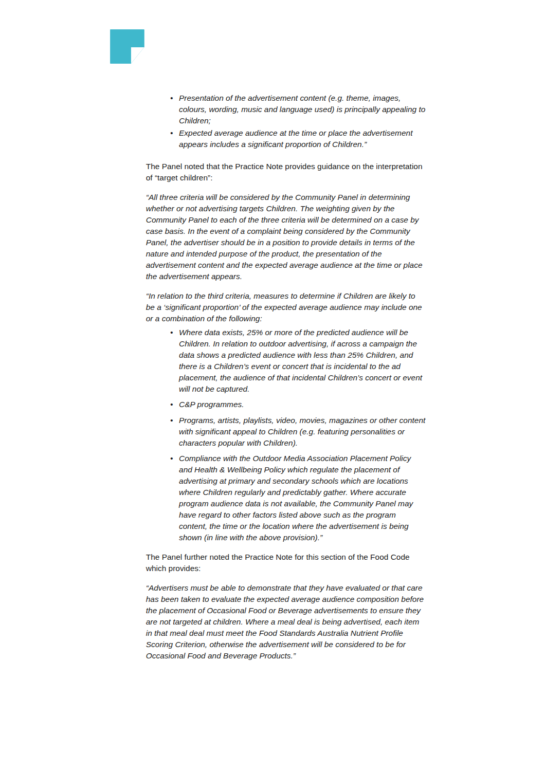Presentation of the advertisement content (e.g. theme, images, colours, wording, music and language used) is principally appealing to Children;
Expected average audience at the time or place the advertisement appears includes a significant proportion of Children.”
The Panel noted that the Practice Note provides guidance on the interpretation of “target children”:
“All three criteria will be considered by the Community Panel in determining whether or not advertising targets Children. The weighting given by the Community Panel to each of the three criteria will be determined on a case by case basis. In the event of a complaint being considered by the Community Panel, the advertiser should be in a position to provide details in terms of the nature and intended purpose of the product, the presentation of the advertisement content and the expected average audience at the time or place the advertisement appears.
“In relation to the third criteria, measures to determine if Children are likely to be a ‘significant proportion’ of the expected average audience may include one or a combination of the following:
Where data exists, 25% or more of the predicted audience will be Children. In relation to outdoor advertising, if across a campaign the data shows a predicted audience with less than 25% Children, and there is a Children’s event or concert that is incidental to the ad placement, the audience of that incidental Children’s concert or event will not be captured.
C&P programmes.
Programs, artists, playlists, video, movies, magazines or other content with significant appeal to Children (e.g. featuring personalities or characters popular with Children).
Compliance with the Outdoor Media Association Placement Policy and Health & Wellbeing Policy which regulate the placement of advertising at primary and secondary schools which are locations where Children regularly and predictably gather. Where accurate program audience data is not available, the Community Panel may have regard to other factors listed above such as the program content, the time or the location where the advertisement is being shown (in line with the above provision).”
The Panel further noted the Practice Note for this section of the Food Code which provides:
“Advertisers must be able to demonstrate that they have evaluated or that care has been taken to evaluate the expected average audience composition before the placement of Occasional Food or Beverage advertisements to ensure they are not targeted at children. Where a meal deal is being advertised, each item in that meal deal must meet the Food Standards Australia Nutrient Profile Scoring Criterion, otherwise the advertisement will be considered to be for Occasional Food and Beverage Products.”